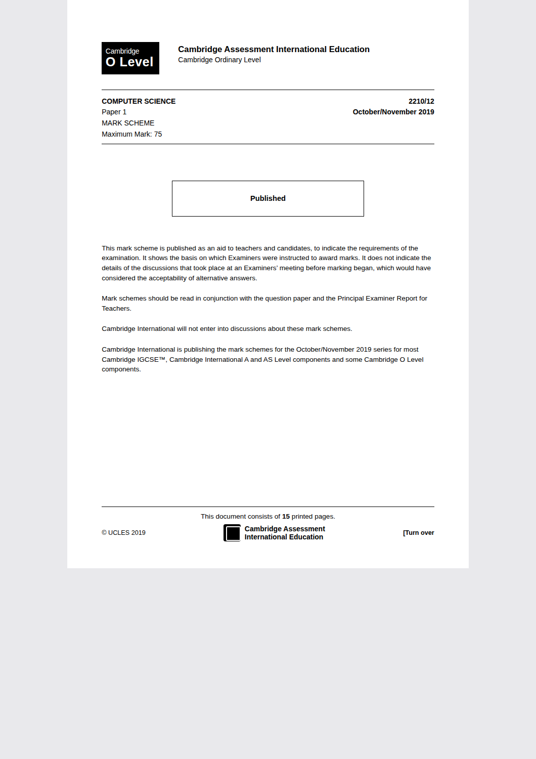Cambridge O Level
Cambridge Assessment International Education
Cambridge Ordinary Level
COMPUTER SCIENCE
2210/12
Paper 1
October/November 2019
MARK SCHEME
Maximum Mark: 75
Published
This mark scheme is published as an aid to teachers and candidates, to indicate the requirements of the examination. It shows the basis on which Examiners were instructed to award marks. It does not indicate the details of the discussions that took place at an Examiners’ meeting before marking began, which would have considered the acceptability of alternative answers.
Mark schemes should be read in conjunction with the question paper and the Principal Examiner Report for Teachers.
Cambridge International will not enter into discussions about these mark schemes.
Cambridge International is publishing the mark schemes for the October/November 2019 series for most Cambridge IGCSE™, Cambridge International A and AS Level components and some Cambridge O Level components.
This document consists of 15 printed pages.
© UCLES 2019
Cambridge Assessment International Education
[Turn over